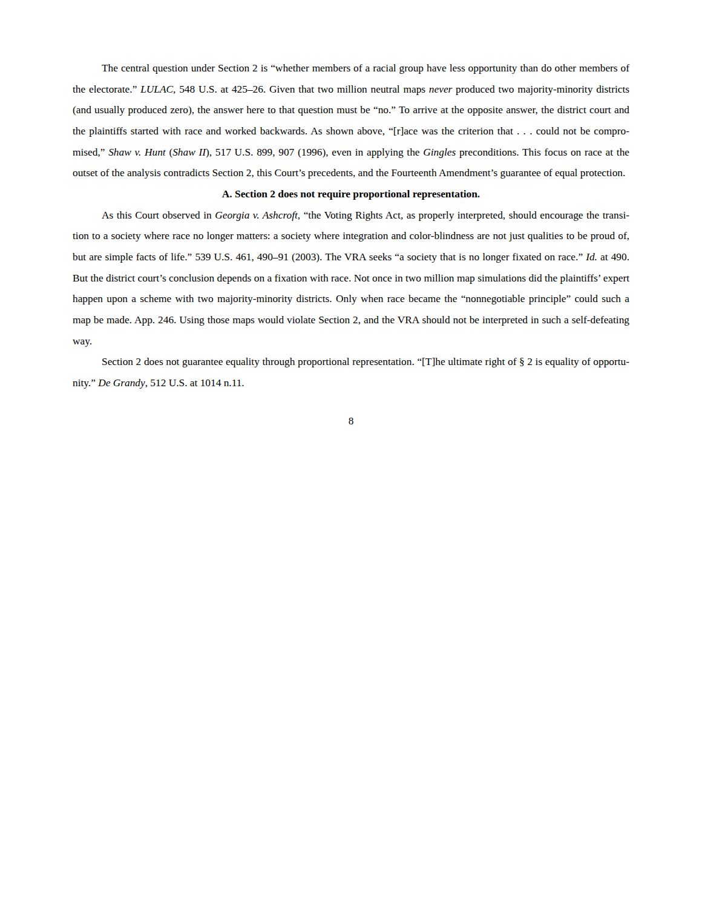The central question under Section 2 is “whether members of a racial group have less opportunity than do other members of the electorate.” LULAC, 548 U.S. at 425–26. Given that two million neutral maps never produced two majority-minority districts (and usually produced zero), the answer here to that question must be “no.” To arrive at the opposite answer, the district court and the plaintiffs started with race and worked backwards. As shown above, “[r]ace was the criterion that . . . could not be compromised,” Shaw v. Hunt (Shaw II), 517 U.S. 899, 907 (1996), even in applying the Gingles preconditions. This focus on race at the outset of the analysis contradicts Section 2, this Court’s precedents, and the Fourteenth Amendment’s guarantee of equal protection.
A. Section 2 does not require proportional representation.
As this Court observed in Georgia v. Ashcroft, “the Voting Rights Act, as properly interpreted, should encourage the transition to a society where race no longer matters: a society where integration and color-blindness are not just qualities to be proud of, but are simple facts of life.” 539 U.S. 461, 490–91 (2003). The VRA seeks “a society that is no longer fixated on race.” Id. at 490. But the district court’s conclusion depends on a fixation with race. Not once in two million map simulations did the plaintiffs’ expert happen upon a scheme with two majority-minority districts. Only when race became the “nonnegotiable principle” could such a map be made. App. 246. Using those maps would violate Section 2, and the VRA should not be interpreted in such a self-defeating way.
Section 2 does not guarantee equality through proportional representation. “[T]he ultimate right of § 2 is equality of opportunity.” De Grandy, 512 U.S. at 1014 n.11.
8